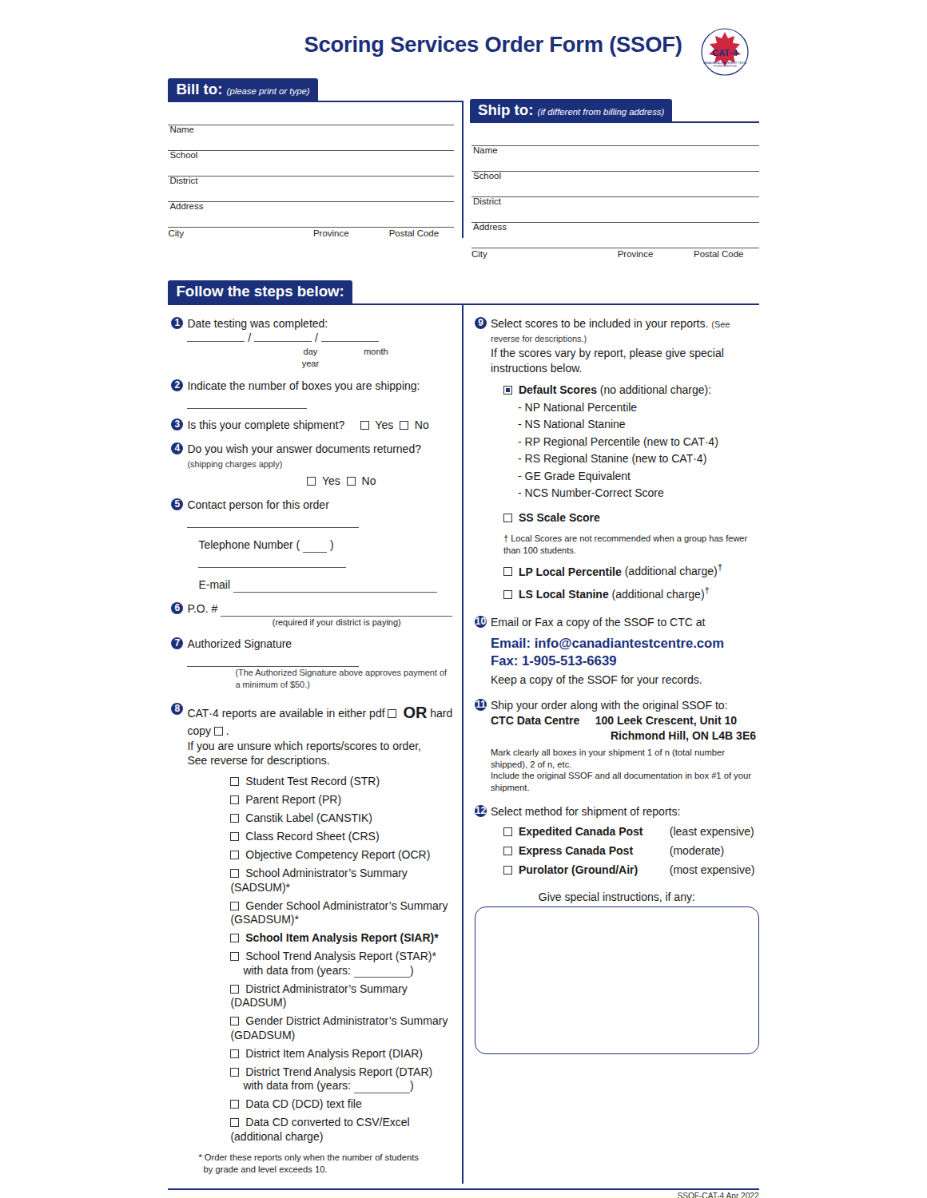Scoring Services Order Form (SSOF)
CAT·4 CANADIAN ACHIEVEMENT TESTS FOURTH EDITION
Bill to: (please print or type)
Name
School
District
Address
City Province Postal Code
Ship to: (if different from billing address)
Name
School
District
Address
City Province Postal Code
Follow the steps below:
1
Date testing was completed: / /
day month year
2
Indicate the number of boxes you are shipping:
3
Is this your complete shipment? Yes No
4
Do you wish your answer documents returned? (shipping charges apply)
Yes No
5
Contact person for this order
Telephone Number ( )
E-mail
6
P.O. # (required if your district is paying)
7
Authorized Signature (The Authorized Signature above approves payment of a minimum of $50.)
8
CAT·4 reports are available in either pdf OR hard copy .
If you are unsure which reports/scores to order,
See reverse for descriptions.
Student Test Record (STR)
Parent Report (PR)
Canstik Label (CANSTIK)
Class Record Sheet (CRS)
Objective Competency Report (OCR)
School Administrator’s Summary (SADSUM)*
Gender School Administrator’s Summary (GSADSUM)*
School Item Analysis Report (SIAR)*
School Trend Analysis Report (STAR)* with data from (years: )
District Administrator’s Summary (DADSUM)
Gender District Administrator’s Summary (GDADSUM)
District Item Analysis Report (DIAR)
District Trend Analysis Report (DTAR) with data from (years: )
Data CD (DCD) text file
Data CD converted to CSV/Excel (additional charge)
* Order these reports only when the number of students
by grade and level exceeds 10.
9
Select scores to be included in your reports. (See reverse for descriptions.)
If the scores vary by report, please give special instructions below.
Default Scores (no additional charge):
- NP National Percentile
- NS National Stanine
- RP Regional Percentile (new to CAT·4)
- RS Regional Stanine (new to CAT·4)
- GE Grade Equivalent
- NCS Number-Correct Score
SS Scale Score
† Local Scores are not recommended when a group has fewer than 100 students.
LP Local Percentile (additional charge)†
LS Local Stanine (additional charge)†
10
Email or Fax a copy of the SSOF to CTC at
Email: info@canadiantestcentre.com
Fax: 1-905-513-6639
Keep a copy of the SSOF for your records.
11
Ship your order along with the original SSOF to:
CTC Data Centre 100 Leek Crescent, Unit 10
Richmond Hill, ON L4B 3E6
Mark clearly all boxes in your shipment 1 of n (total number shipped), 2 of n, etc.
Include the original SSOF and all documentation in box #1 of your shipment.
12
Select method for shipment of reports:
Expedited Canada Post (least expensive)
Express Canada Post (moderate)
Purolator (Ground/Air) (most expensive)
Give special instructions, if any:
SSOF-CAT-4 Apr 2022